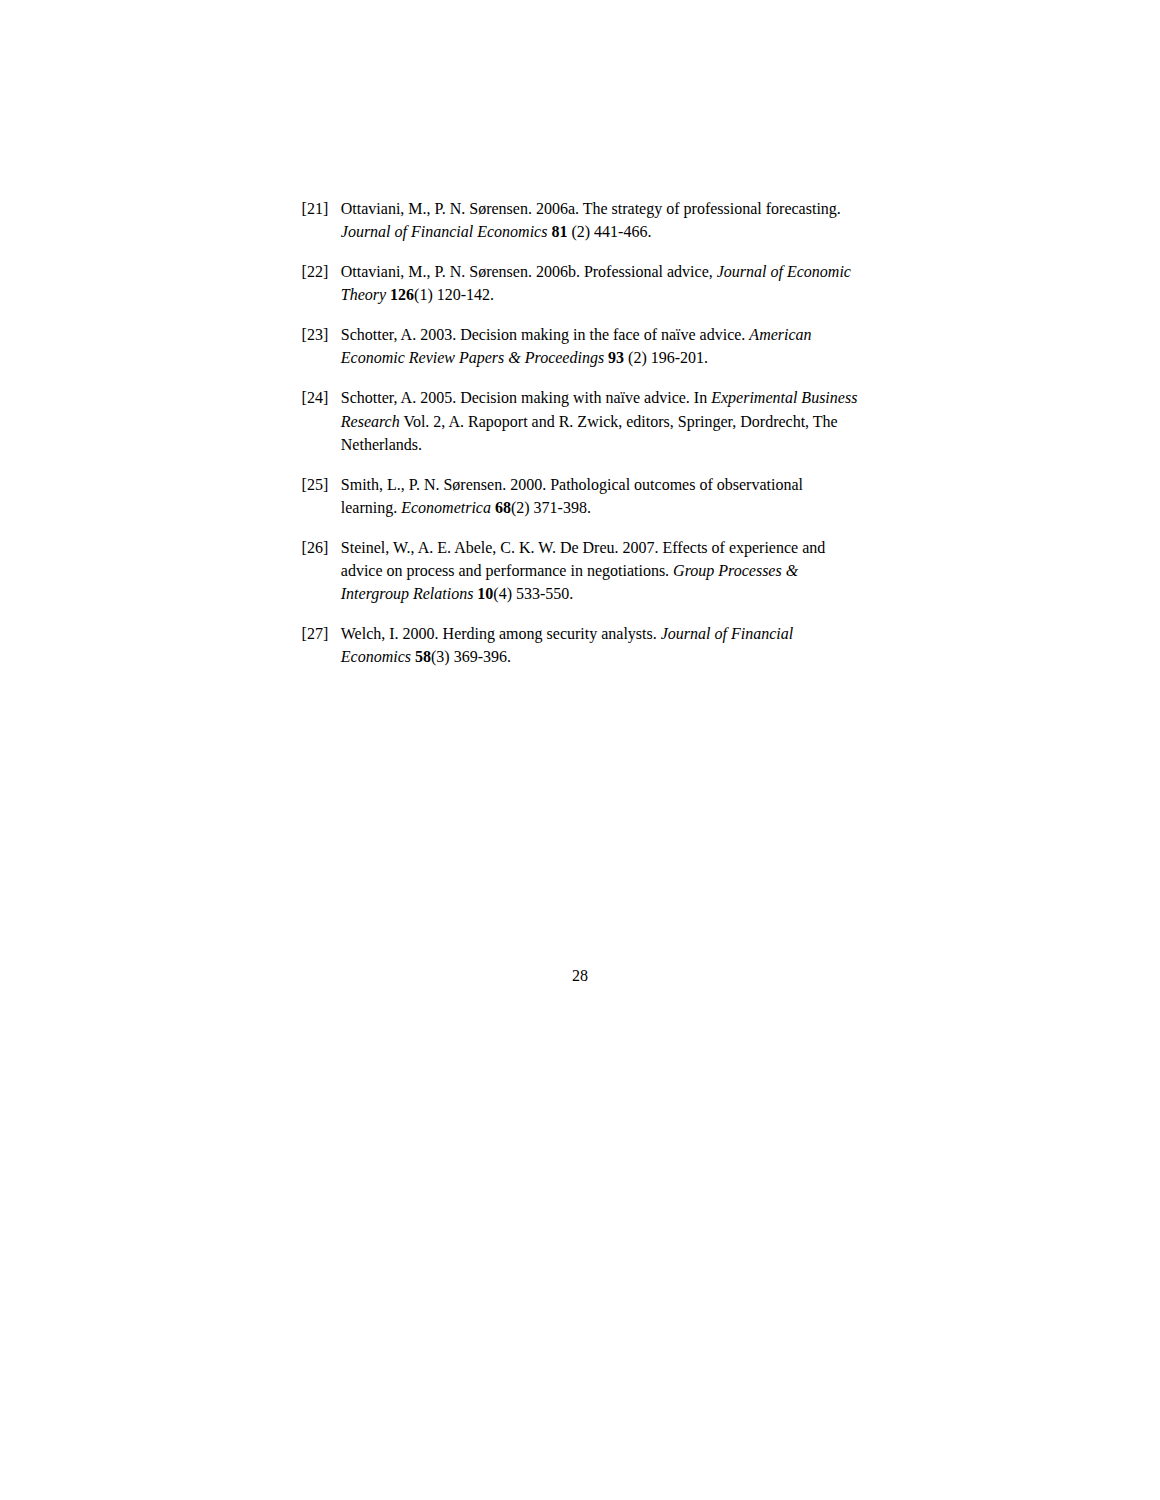[21] Ottaviani, M., P. N. Sørensen. 2006a. The strategy of professional forecasting. Journal of Financial Economics 81 (2) 441-466.
[22] Ottaviani, M., P. N. Sørensen. 2006b. Professional advice, Journal of Economic Theory 126(1) 120-142.
[23] Schotter, A. 2003. Decision making in the face of naïve advice. American Economic Review Papers & Proceedings 93 (2) 196-201.
[24] Schotter, A. 2005. Decision making with naïve advice. In Experimental Business Research Vol. 2, A. Rapoport and R. Zwick, editors, Springer, Dordrecht, The Netherlands.
[25] Smith, L., P. N. Sørensen. 2000. Pathological outcomes of observational learning. Econometrica 68(2) 371-398.
[26] Steinel, W., A. E. Abele, C. K. W. De Dreu. 2007. Effects of experience and advice on process and performance in negotiations. Group Processes & Intergroup Relations 10(4) 533-550.
[27] Welch, I. 2000. Herding among security analysts. Journal of Financial Economics 58(3) 369-396.
28